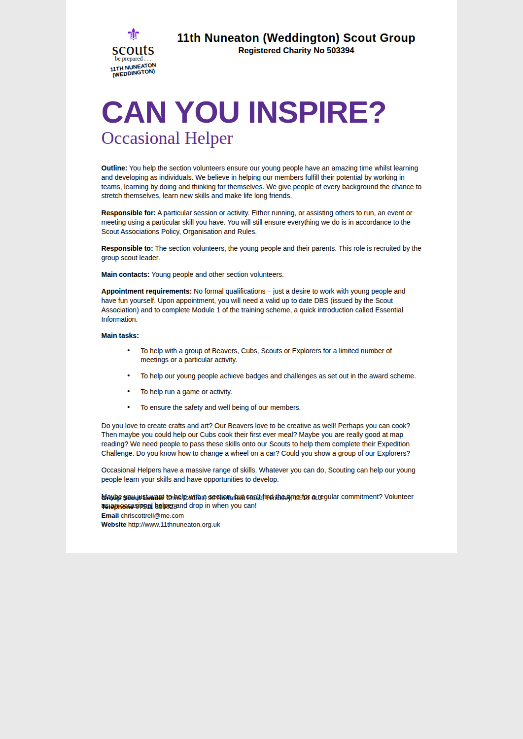⚜ scouts be prepared . . . 11TH NUNEATON
(WEDDINGTON)
11th Nuneaton (Weddington) Scout Group
Registered Charity No 503394
CAN YOU INSPIRE?
Occasional Helper
Outline: You help the section volunteers ensure our young people have an amazing time whilst learning and developing as individuals. We believe in helping our members fulfill their potential by working in teams, learning by doing and thinking for themselves. We give people of every background the chance to stretch themselves, learn new skills and make life long friends.
Responsible for: A particular session or activity. Either running, or assisting others to run, an event or meeting using a particular skill you have. You will still ensure everything we do is in accordance to the Scout Associations Policy, Organisation and Rules.
Responsible to: The section volunteers, the young people and their parents. This role is recruited by the group scout leader.
Main contacts: Young people and other section volunteers.
Appointment requirements: No formal qualifications – just a desire to work with young people and have fun yourself. Upon appointment, you will need a valid up to date DBS (issued by the Scout Association) and to complete Module 1 of the training scheme, a quick introduction called Essential Information.
Main tasks:
To help with a group of Beavers, Cubs, Scouts or Explorers for a limited number of meetings or a particular activity.
To help our young people achieve badges and challenges as set out in the award scheme.
To help run a game or activity.
To ensure the safety and well being of our members.
Do you love to create crafts and art? Our Beavers love to be creative as well! Perhaps you can cook? Then maybe you could help our Cubs cook their first ever meal? Maybe you are really good at map reading? We need people to pass these skills onto our Scouts to help them complete their Expedition Challenge. Do you know how to change a wheel on a car? Could you show a group of our Explorers?
Occasional Helpers have a massive range of skills. Whatever you can do, Scouting can help our young people learn your skills and have opportunities to develop.
Maybe you just want to help with a section, but can’t find the time for a regular commitment? Volunteer as an occasional helper and drop in when you can!
Group Scout Leader Chris Cottrell, 90 Northfield Road, Hinckley, LE10 0LJ
Telephone 07511 859028
Email chriscottrell@me.com
Website http://www.11thnuneaton.org.uk